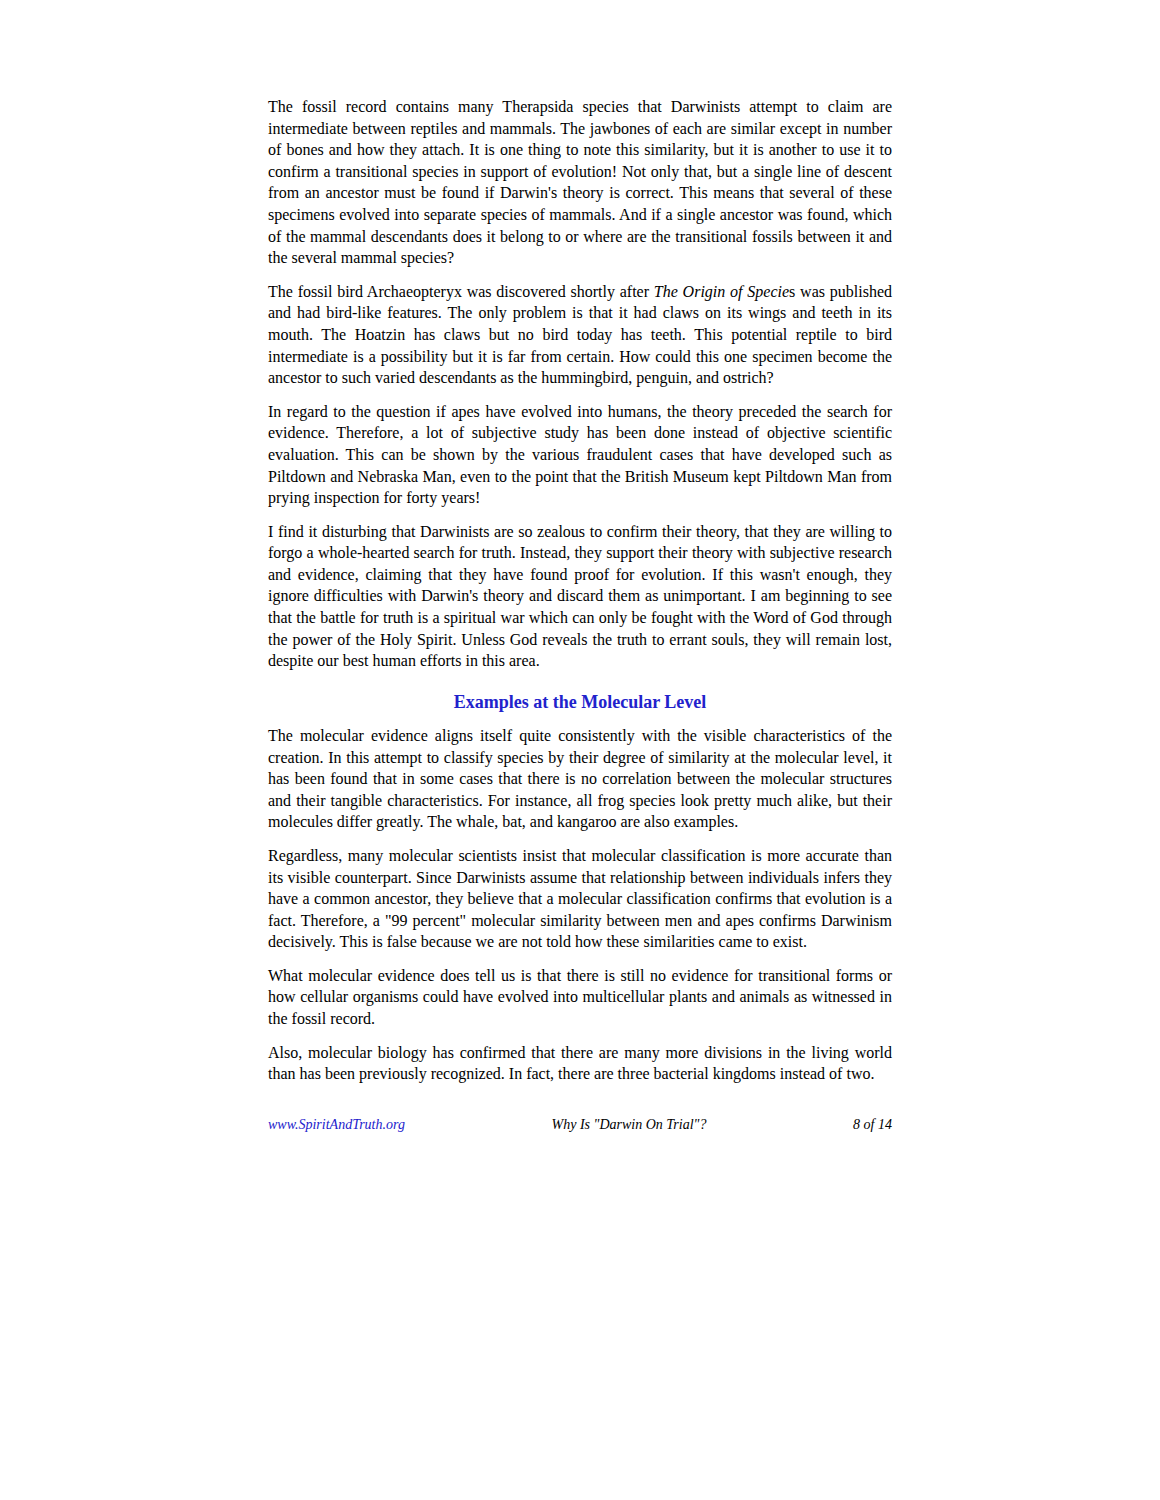The fossil record contains many Therapsida species that Darwinists attempt to claim are intermediate between reptiles and mammals. The jawbones of each are similar except in number of bones and how they attach. It is one thing to note this similarity, but it is another to use it to confirm a transitional species in support of evolution! Not only that, but a single line of descent from an ancestor must be found if Darwin's theory is correct. This means that several of these specimens evolved into separate species of mammals. And if a single ancestor was found, which of the mammal descendants does it belong to or where are the transitional fossils between it and the several mammal species?
The fossil bird Archaeopteryx was discovered shortly after The Origin of Species was published and had bird-like features. The only problem is that it had claws on its wings and teeth in its mouth. The Hoatzin has claws but no bird today has teeth. This potential reptile to bird intermediate is a possibility but it is far from certain. How could this one specimen become the ancestor to such varied descendants as the hummingbird, penguin, and ostrich?
In regard to the question if apes have evolved into humans, the theory preceded the search for evidence. Therefore, a lot of subjective study has been done instead of objective scientific evaluation. This can be shown by the various fraudulent cases that have developed such as Piltdown and Nebraska Man, even to the point that the British Museum kept Piltdown Man from prying inspection for forty years!
I find it disturbing that Darwinists are so zealous to confirm their theory, that they are willing to forgo a whole-hearted search for truth. Instead, they support their theory with subjective research and evidence, claiming that they have found proof for evolution. If this wasn't enough, they ignore difficulties with Darwin's theory and discard them as unimportant. I am beginning to see that the battle for truth is a spiritual war which can only be fought with the Word of God through the power of the Holy Spirit. Unless God reveals the truth to errant souls, they will remain lost, despite our best human efforts in this area.
Examples at the Molecular Level
The molecular evidence aligns itself quite consistently with the visible characteristics of the creation. In this attempt to classify species by their degree of similarity at the molecular level, it has been found that in some cases that there is no correlation between the molecular structures and their tangible characteristics. For instance, all frog species look pretty much alike, but their molecules differ greatly. The whale, bat, and kangaroo are also examples.
Regardless, many molecular scientists insist that molecular classification is more accurate than its visible counterpart. Since Darwinists assume that relationship between individuals infers they have a common ancestor, they believe that a molecular classification confirms that evolution is a fact. Therefore, a "99 percent" molecular similarity between men and apes confirms Darwinism decisively. This is false because we are not told how these similarities came to exist.
What molecular evidence does tell us is that there is still no evidence for transitional forms or how cellular organisms could have evolved into multicellular plants and animals as witnessed in the fossil record.
Also, molecular biology has confirmed that there are many more divisions in the living world than has been previously recognized. In fact, there are three bacterial kingdoms instead of two.
www.SpiritAndTruth.org Why Is "Darwin On Trial"? 8 of 14